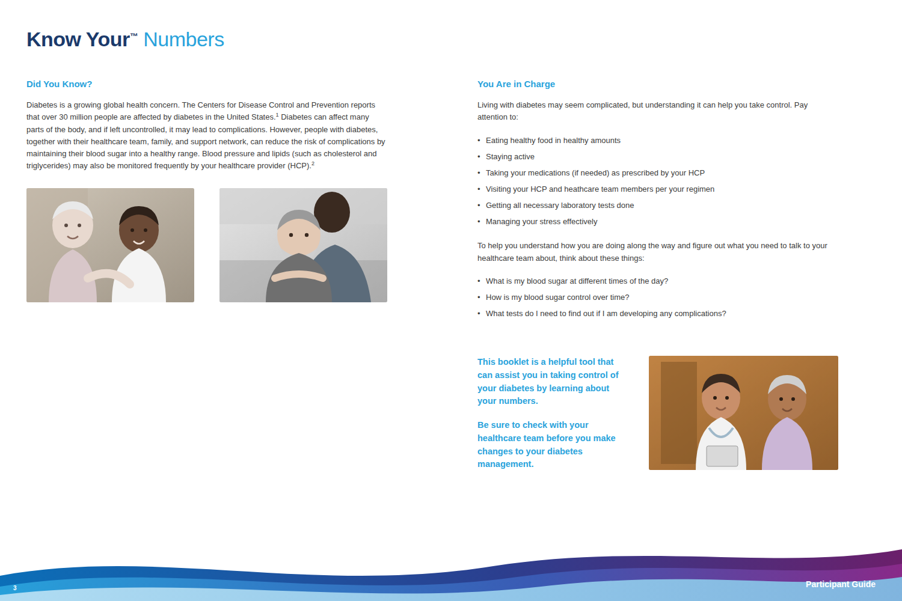Know Your™ Numbers
Did You Know?
Diabetes is a growing global health concern. The Centers for Disease Control and Prevention reports that over 30 million people are affected by diabetes in the United States.1 Diabetes can affect many parts of the body, and if left uncontrolled, it may lead to complications. However, people with diabetes, together with their healthcare team, family, and support network, can reduce the risk of complications by maintaining their blood sugar into a healthy range. Blood pressure and lipids (such as cholesterol and triglycerides) may also be monitored frequently by your healthcare provider (HCP).2
You Are in Charge
Living with diabetes may seem complicated, but understanding it can help you take control. Pay attention to:
Eating healthy food in healthy amounts
Staying active
Taking your medications (if needed) as prescribed by your HCP
Visiting your HCP and heathcare team members per your regimen
Getting all necessary laboratory tests done
Managing your stress effectively
To help you understand how you are doing along the way and figure out what you need to talk to your healthcare team about, think about these things:
What is my blood sugar at different times of the day?
How is my blood sugar control over time?
What tests do I need to find out if I am developing any complications?
This booklet is a helpful tool that can assist you in taking control of your diabetes by learning about your numbers.
Be sure to check with your healthcare team before you make changes to your diabetes management.
3
Participant Guide